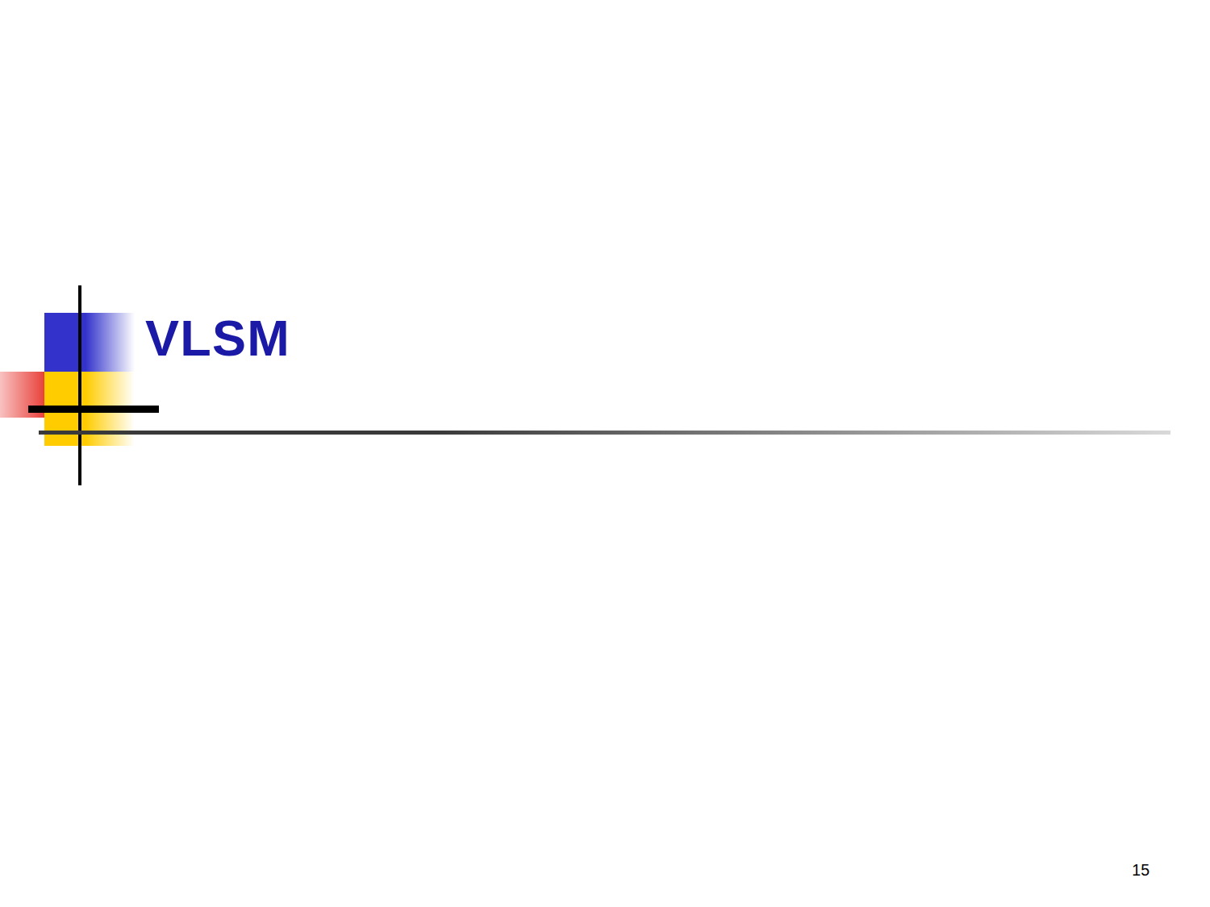VLSM
15